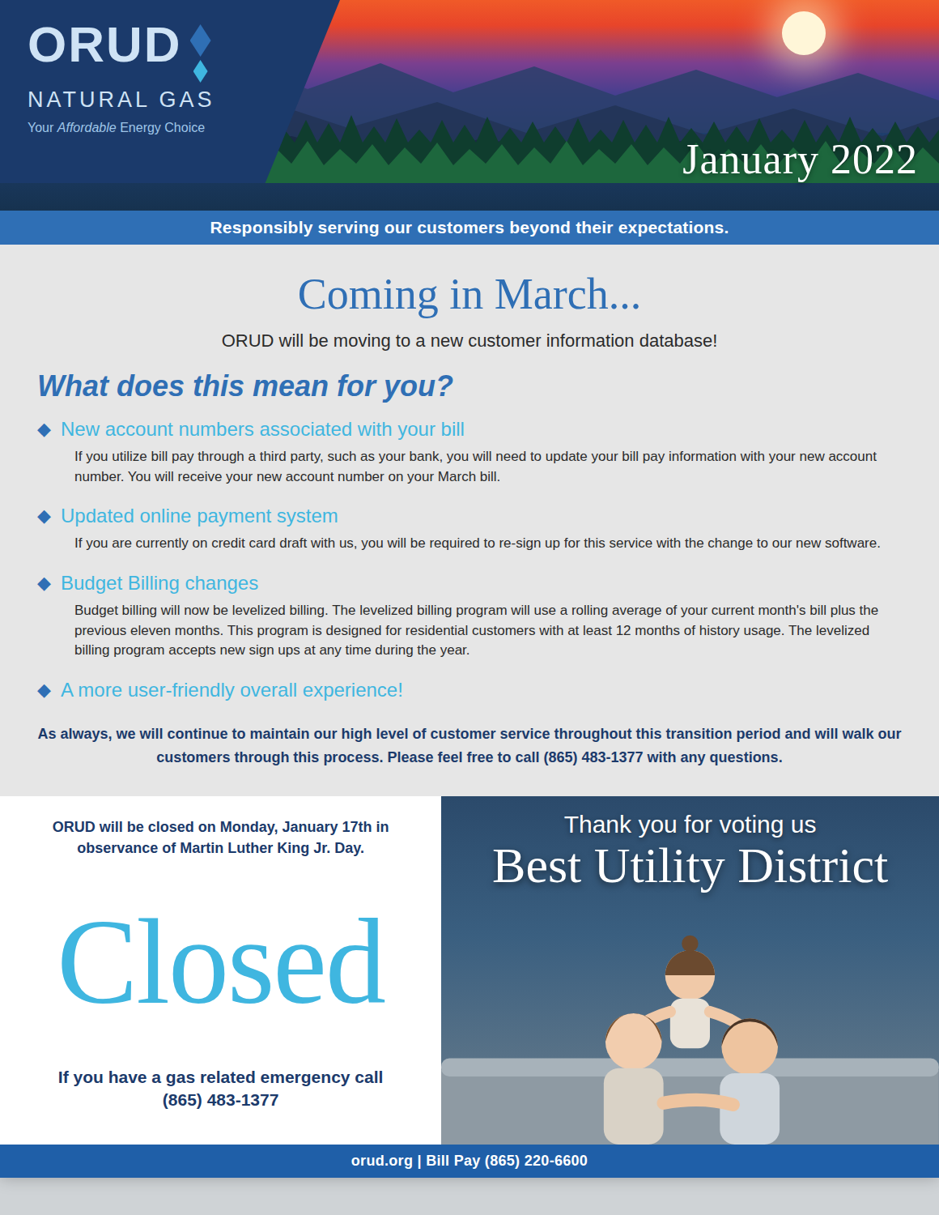ORUD
NATURAL GAS
Your Affordable Energy Choice
January 2022
Responsibly serving our customers beyond their expectations.
Coming in March...
ORUD will be moving to a new customer information database!
What does this mean for you?
◆ New account numbers associated with your bill
If you utilize bill pay through a third party, such as your bank, you will need to update your bill pay information with your new account number. You will receive your new account number on your March bill.
◆ Updated online payment system
If you are currently on credit card draft with us, you will be required to re-sign up for this service with the change to our new software.
◆ Budget Billing changes
Budget billing will now be levelized billing. The levelized billing program will use a rolling average of your current month's bill plus the previous eleven months. This program is designed for residential customers with at least 12 months of history usage. The levelized billing program accepts new sign ups at any time during the year.
◆ A more user-friendly overall experience!
As always, we will continue to maintain our high level of customer service throughout this transition period and will walk our customers through this process. Please feel free to call (865) 483-1377 with any questions.
ORUD will be closed on Monday, January 17th in observance of Martin Luther King Jr. Day.
Closed
If you have a gas related emergency call
(865) 483-1377
Thank you for voting us
Best Utility District
orud.org | Bill Pay (865) 220-6600